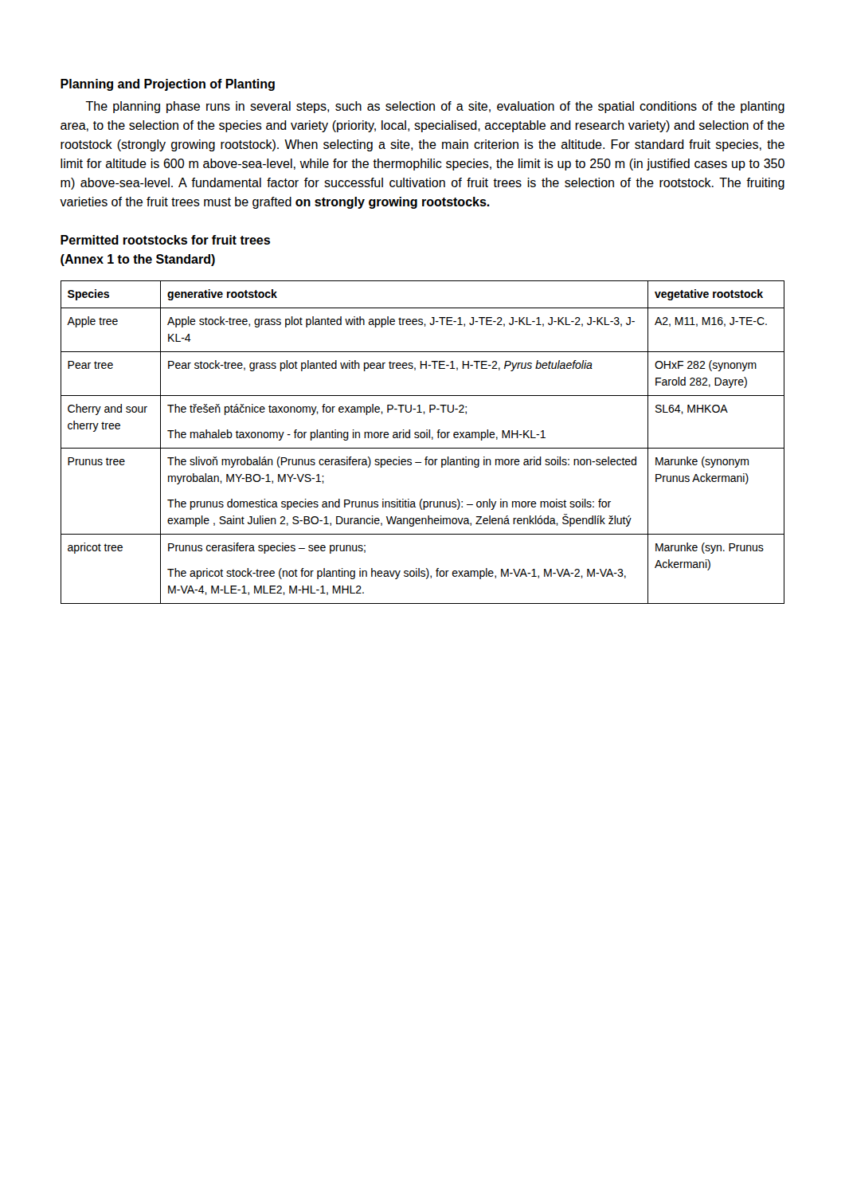Planning and Projection of Planting
The planning phase runs in several steps, such as selection of a site, evaluation of the spatial conditions of the planting area, to the selection of the species and variety (priority, local, specialised, acceptable and research variety) and selection of the rootstock (strongly growing rootstock). When selecting a site, the main criterion is the altitude. For standard fruit species, the limit for altitude is 600 m above-sea-level, while for the thermophilic species, the limit is up to 250 m (in justified cases up to 350 m) above-sea-level. A fundamental factor for successful cultivation of fruit trees is the selection of the rootstock. The fruiting varieties of the fruit trees must be grafted on strongly growing rootstocks.
Permitted rootstocks for fruit trees (Annex 1 to the Standard)
| Species | generative rootstock | vegetative rootstock |
| --- | --- | --- |
| Apple tree | Apple stock-tree, grass plot planted with apple trees, J-TE-1, J-TE-2, J-KL-1, J-KL-2, J-KL-3, J-KL-4 | A2, M11, M16, J-TE-C. |
| Pear tree | Pear stock-tree, grass plot planted with pear trees, H-TE-1, H-TE-2, Pyrus betulaefolia | OHxF 282 (synonym Farold 282, Dayre) |
| Cherry and sour cherry tree | The třešeň ptáčnice taxonomy, for example, P-TU-1, P-TU-2; The mahaleb taxonomy - for planting in more arid soil, for example, MH-KL-1 | SL64, MHKOA |
| Prunus tree | The slivoň myrobalán (Prunus cerasifera) species – for planting in more arid soils: non-selected myrobalan, MY-BO-1, MY-VS-1; The prunus domestica species and Prunus insititia (prunus): – only in more moist soils: for example , Saint Julien 2, S-BO-1, Durancie, Wangenheimova, Zelená renklóda, Špendlík žlutý | Marunke (synonym Prunus Ackermani) |
| apricot tree | Prunus cerasifera species – see prunus; The apricot stock-tree (not for planting in heavy soils), for example, M-VA-1, M-VA-2, M-VA-3, M-VA-4, M-LE-1, MLE2, M-HL-1, MHL2. | Marunke (syn. Prunus Ackermani) |